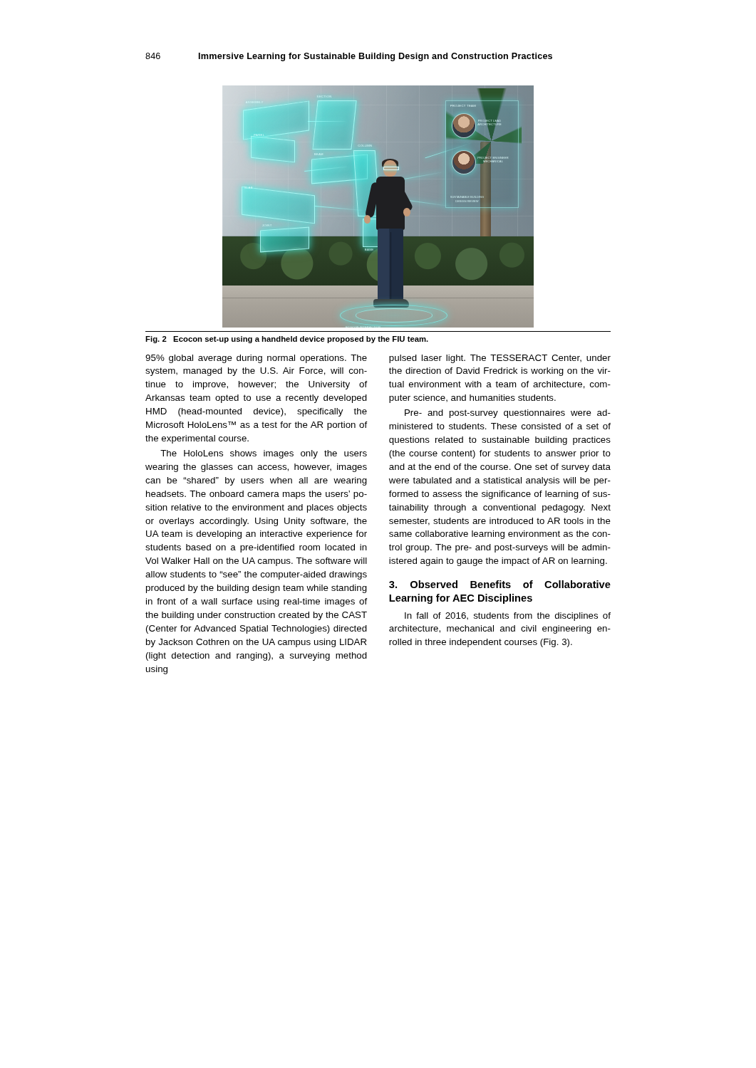846 Immersive Learning for Sustainable Building Design and Construction Practices
ASSEMBLY
PANEL
SECTION
BEAM
SLAB
JOINT
COLUMN
BASE
PROJECT TEAM
PROJECT LEAD
ARCHITECTURE
PROJECT ENGINEER
MECHANICAL
SUSTAINABLE BUILDING
DESIGN REVIEW
ECOCON INTERACTION
Fig. 2 Ecocon set-up using a handheld device proposed by the FIU team.
95% global average during normal operations. The system, managed by the U.S. Air Force, will continue to improve, however; the University of Arkansas team opted to use a recently developed HMD (head-mounted device), specifically the Microsoft HoloLens™ as a test for the AR portion of the experimental course.
The HoloLens shows images only the users wearing the glasses can access, however, images can be “shared” by users when all are wearing headsets. The onboard camera maps the users’ position relative to the environment and places objects or overlays accordingly. Using Unity software, the UA team is developing an interactive experience for students based on a pre-identified room located in Vol Walker Hall on the UA campus. The software will allow students to “see” the computer-aided drawings produced by the building design team while standing in front of a wall surface using real-time images of the building under construction created by the CAST (Center for Advanced Spatial Technologies) directed by Jackson Cothren on the UA campus using LIDAR (light detection and ranging), a surveying method using
pulsed laser light. The TESSERACT Center, under the direction of David Fredrick is working on the virtual environment with a team of architecture, computer science, and humanities students.
Pre- and post-survey questionnaires were administered to students. These consisted of a set of questions related to sustainable building practices (the course content) for students to answer prior to and at the end of the course. One set of survey data were tabulated and a statistical analysis will be performed to assess the significance of learning of sustainability through a conventional pedagogy. Next semester, students are introduced to AR tools in the same collaborative learning environment as the control group. The pre- and post-surveys will be administered again to gauge the impact of AR on learning.
3. Observed Benefits of Collaborative Learning for AEC Disciplines
In fall of 2016, students from the disciplines of architecture, mechanical and civil engineering enrolled in three independent courses (Fig. 3).